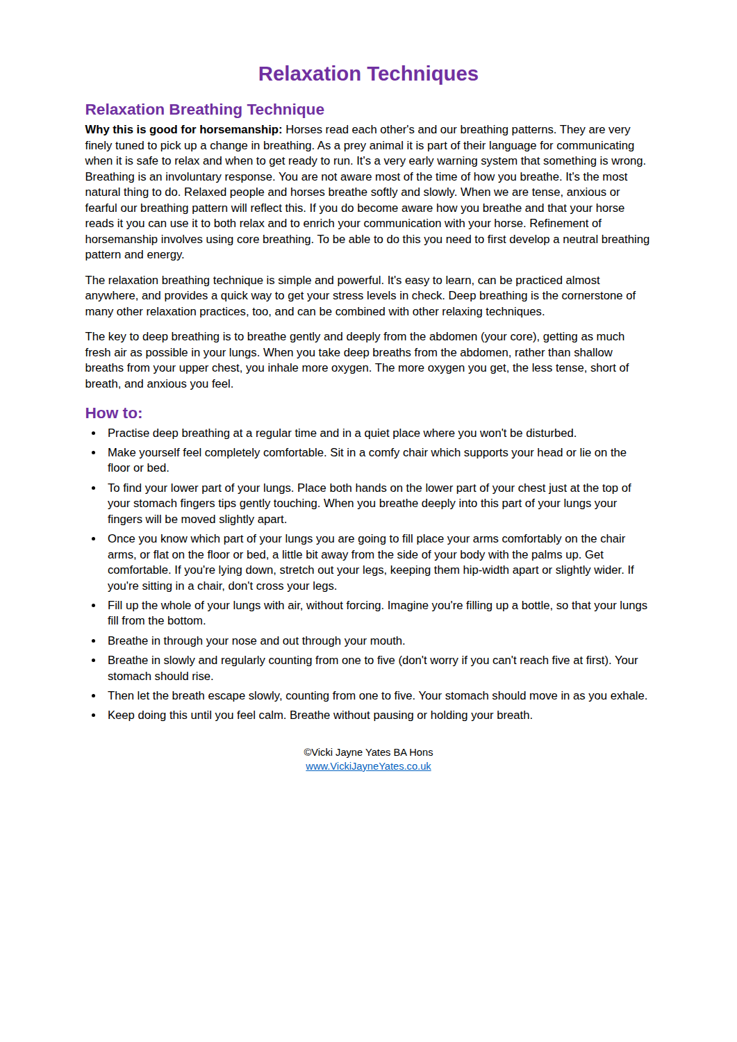Relaxation Techniques
Relaxation Breathing Technique
Why this is good for horsemanship: Horses read each other's and our breathing patterns. They are very finely tuned to pick up a change in breathing. As a prey animal it is part of their language for communicating when it is safe to relax and when to get ready to run. It's a very early warning system that something is wrong. Breathing is an involuntary response. You are not aware most of the time of how you breathe. It's the most natural thing to do. Relaxed people and horses breathe softly and slowly. When we are tense, anxious or fearful our breathing pattern will reflect this. If you do become aware how you breathe and that your horse reads it you can use it to both relax and to enrich your communication with your horse. Refinement of horsemanship involves using core breathing. To be able to do this you need to first develop a neutral breathing pattern and energy.
The relaxation breathing technique is simple and powerful. It's easy to learn, can be practiced almost anywhere, and provides a quick way to get your stress levels in check. Deep breathing is the cornerstone of many other relaxation practices, too, and can be combined with other relaxing techniques.
The key to deep breathing is to breathe gently and deeply from the abdomen (your core), getting as much fresh air as possible in your lungs. When you take deep breaths from the abdomen, rather than shallow breaths from your upper chest, you inhale more oxygen. The more oxygen you get, the less tense, short of breath, and anxious you feel.
How to:
Practise deep breathing at a regular time and in a quiet place where you won't be disturbed.
Make yourself feel completely comfortable. Sit in a comfy chair which supports your head or lie on the floor or bed.
To find your lower part of your lungs. Place both hands on the lower part of your chest just at the top of your stomach fingers tips gently touching. When you breathe deeply into this part of your lungs your fingers will be moved slightly apart.
Once you know which part of your lungs you are going to fill place your arms comfortably on the chair arms, or flat on the floor or bed, a little bit away from the side of your body with the palms up. Get comfortable. If you're lying down, stretch out your legs, keeping them hip-width apart or slightly wider. If you're sitting in a chair, don't cross your legs.
Fill up the whole of your lungs with air, without forcing. Imagine you're filling up a bottle, so that your lungs fill from the bottom.
Breathe in through your nose and out through your mouth.
Breathe in slowly and regularly counting from one to five (don't worry if you can't reach five at first). Your stomach should rise.
Then let the breath escape slowly, counting from one to five. Your stomach should move in as you exhale.
Keep doing this until you feel calm. Breathe without pausing or holding your breath.
©Vicki Jayne Yates BA Hons
www.VickiJayneYates.co.uk